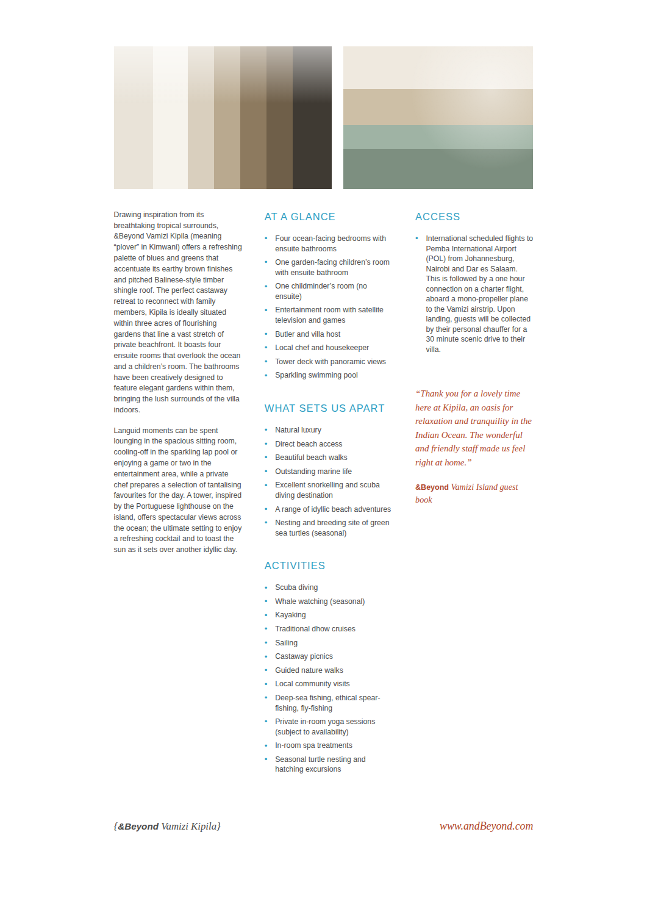Drawing inspiration from its breathtaking tropical surrounds, &Beyond Vamizi Kipila (meaning “plover” in Kimwani) offers a refreshing palette of blues and greens that accentuate its earthy brown finishes and pitched Balinese-style timber shingle roof. The perfect castaway retreat to reconnect with family members, Kipila is ideally situated within three acres of flourishing gardens that line a vast stretch of private beachfront. It boasts four ensuite rooms that overlook the ocean and a children’s room. The bathrooms have been creatively designed to feature elegant gardens within them, bringing the lush surrounds of the villa indoors.
Languid moments can be spent lounging in the spacious sitting room, cooling-off in the sparkling lap pool or enjoying a game or two in the entertainment area, while a private chef prepares a selection of tantalising favourites for the day. A tower, inspired by the Portuguese lighthouse on the island, offers spectacular views across the ocean; the ultimate setting to enjoy a refreshing cocktail and to toast the sun as it sets over another idyllic day.
At a glance
Four ocean-facing bedrooms with ensuite bathrooms
One garden-facing children’s room with ensuite bathroom
One childminder’s room (no ensuite)
Entertainment room with satellite television and games
Butler and villa host
Local chef and housekeeper
Tower deck with panoramic views
Sparkling swimming pool
What sets us apart
Natural luxury
Direct beach access
Beautiful beach walks
Outstanding marine life
Excellent snorkelling and scuba diving destination
A range of idyllic beach adventures
Nesting and breeding site of green sea turtles (seasonal)
Activities
Scuba diving
Whale watching (seasonal)
Kayaking
Traditional dhow cruises
Sailing
Castaway picnics
Guided nature walks
Local community visits
Deep-sea fishing, ethical spear-fishing, fly-fishing
Private in-room yoga sessions (subject to availability)
In-room spa treatments
Seasonal turtle nesting and hatching excursions
Access
International scheduled flights to Pemba International Airport (POL) from Johannesburg, Nairobi and Dar es Salaam. This is followed by a one hour connection on a charter flight, aboard a mono-propeller plane to the Vamizi airstrip. Upon landing, guests will be collected by their personal chauffer for a 30 minute scenic drive to their villa.
“Thank you for a lovely time here at Kipila, an oasis for relaxation and tranquility in the Indian Ocean. The wonderful and friendly staff made us feel right at home.”
&Beyond Vamizi Island guest book
{&Beyond Vamizi Kipila}
www.andBeyond.com